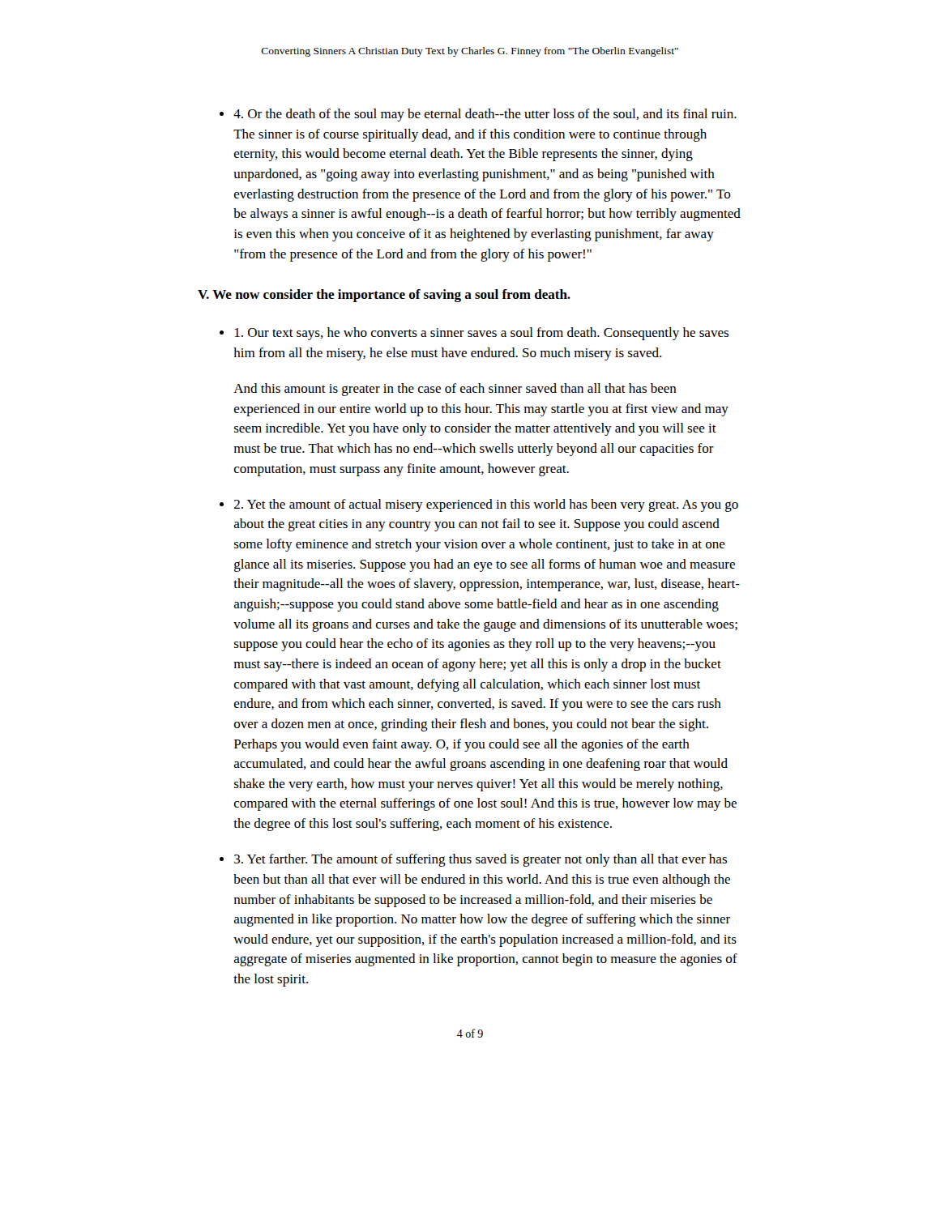Converting Sinners A Christian Duty Text by Charles G. Finney from "The Oberlin Evangelist"
4. Or the death of the soul may be eternal death--the utter loss of the soul, and its final ruin. The sinner is of course spiritually dead, and if this condition were to continue through eternity, this would become eternal death. Yet the Bible represents the sinner, dying unpardoned, as "going away into everlasting punishment," and as being "punished with everlasting destruction from the presence of the Lord and from the glory of his power." To be always a sinner is awful enough--is a death of fearful horror; but how terribly augmented is even this when you conceive of it as heightened by everlasting punishment, far away "from the presence of the Lord and from the glory of his power!"
V. We now consider the importance of saving a soul from death.
1. Our text says, he who converts a sinner saves a soul from death. Consequently he saves him from all the misery, he else must have endured. So much misery is saved.
And this amount is greater in the case of each sinner saved than all that has been experienced in our entire world up to this hour. This may startle you at first view and may seem incredible. Yet you have only to consider the matter attentively and you will see it must be true. That which has no end--which swells utterly beyond all our capacities for computation, must surpass any finite amount, however great.
2. Yet the amount of actual misery experienced in this world has been very great. As you go about the great cities in any country you can not fail to see it. Suppose you could ascend some lofty eminence and stretch your vision over a whole continent, just to take in at one glance all its miseries. Suppose you had an eye to see all forms of human woe and measure their magnitude--all the woes of slavery, oppression, intemperance, war, lust, disease, heart-anguish;--suppose you could stand above some battle-field and hear as in one ascending volume all its groans and curses and take the gauge and dimensions of its unutterable woes; suppose you could hear the echo of its agonies as they roll up to the very heavens;--you must say--there is indeed an ocean of agony here; yet all this is only a drop in the bucket compared with that vast amount, defying all calculation, which each sinner lost must endure, and from which each sinner, converted, is saved. If you were to see the cars rush over a dozen men at once, grinding their flesh and bones, you could not bear the sight. Perhaps you would even faint away. O, if you could see all the agonies of the earth accumulated, and could hear the awful groans ascending in one deafening roar that would shake the very earth, how must your nerves quiver! Yet all this would be merely nothing, compared with the eternal sufferings of one lost soul! And this is true, however low may be the degree of this lost soul's suffering, each moment of his existence.
3. Yet farther. The amount of suffering thus saved is greater not only than all that ever has been but than all that ever will be endured in this world. And this is true even although the number of inhabitants be supposed to be increased a million-fold, and their miseries be augmented in like proportion. No matter how low the degree of suffering which the sinner would endure, yet our supposition, if the earth's population increased a million-fold, and its aggregate of miseries augmented in like proportion, cannot begin to measure the agonies of the lost spirit.
4 of 9